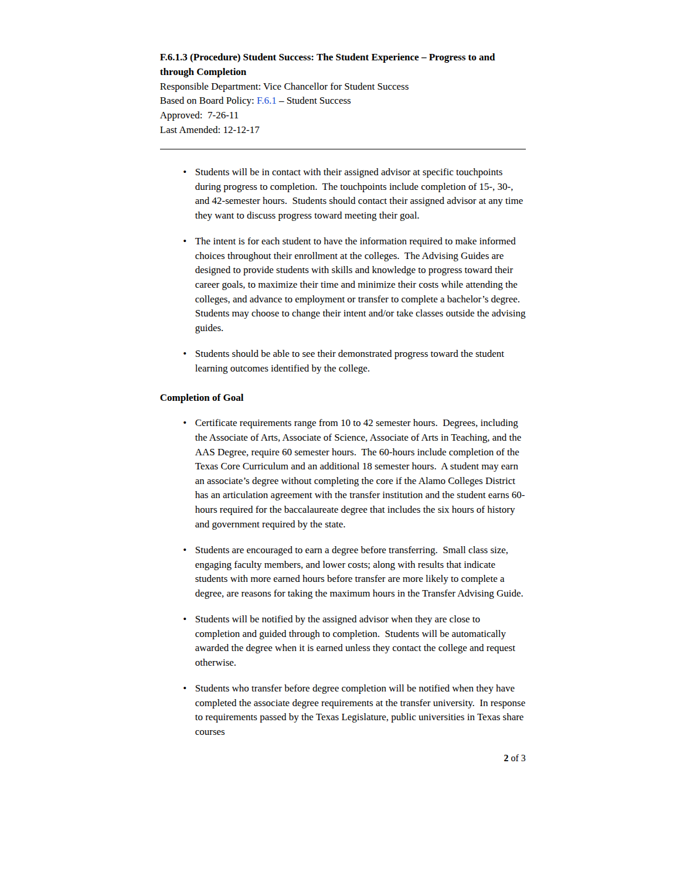F.6.1.3 (Procedure) Student Success: The Student Experience – Progress to and through Completion
Responsible Department: Vice Chancellor for Student Success
Based on Board Policy: F.6.1 – Student Success
Approved: 7-26-11
Last Amended: 12-12-17
Students will be in contact with their assigned advisor at specific touchpoints during progress to completion. The touchpoints include completion of 15-, 30-, and 42-semester hours. Students should contact their assigned advisor at any time they want to discuss progress toward meeting their goal.
The intent is for each student to have the information required to make informed choices throughout their enrollment at the colleges. The Advising Guides are designed to provide students with skills and knowledge to progress toward their career goals, to maximize their time and minimize their costs while attending the colleges, and advance to employment or transfer to complete a bachelor’s degree. Students may choose to change their intent and/or take classes outside the advising guides.
Students should be able to see their demonstrated progress toward the student learning outcomes identified by the college.
Completion of Goal
Certificate requirements range from 10 to 42 semester hours. Degrees, including the Associate of Arts, Associate of Science, Associate of Arts in Teaching, and the AAS Degree, require 60 semester hours. The 60-hours include completion of the Texas Core Curriculum and an additional 18 semester hours. A student may earn an associate’s degree without completing the core if the Alamo Colleges District has an articulation agreement with the transfer institution and the student earns 60-hours required for the baccalaureate degree that includes the six hours of history and government required by the state.
Students are encouraged to earn a degree before transferring. Small class size, engaging faculty members, and lower costs; along with results that indicate students with more earned hours before transfer are more likely to complete a degree, are reasons for taking the maximum hours in the Transfer Advising Guide.
Students will be notified by the assigned advisor when they are close to completion and guided through to completion. Students will be automatically awarded the degree when it is earned unless they contact the college and request otherwise.
Students who transfer before degree completion will be notified when they have completed the associate degree requirements at the transfer university. In response to requirements passed by the Texas Legislature, public universities in Texas share courses
2 of 3